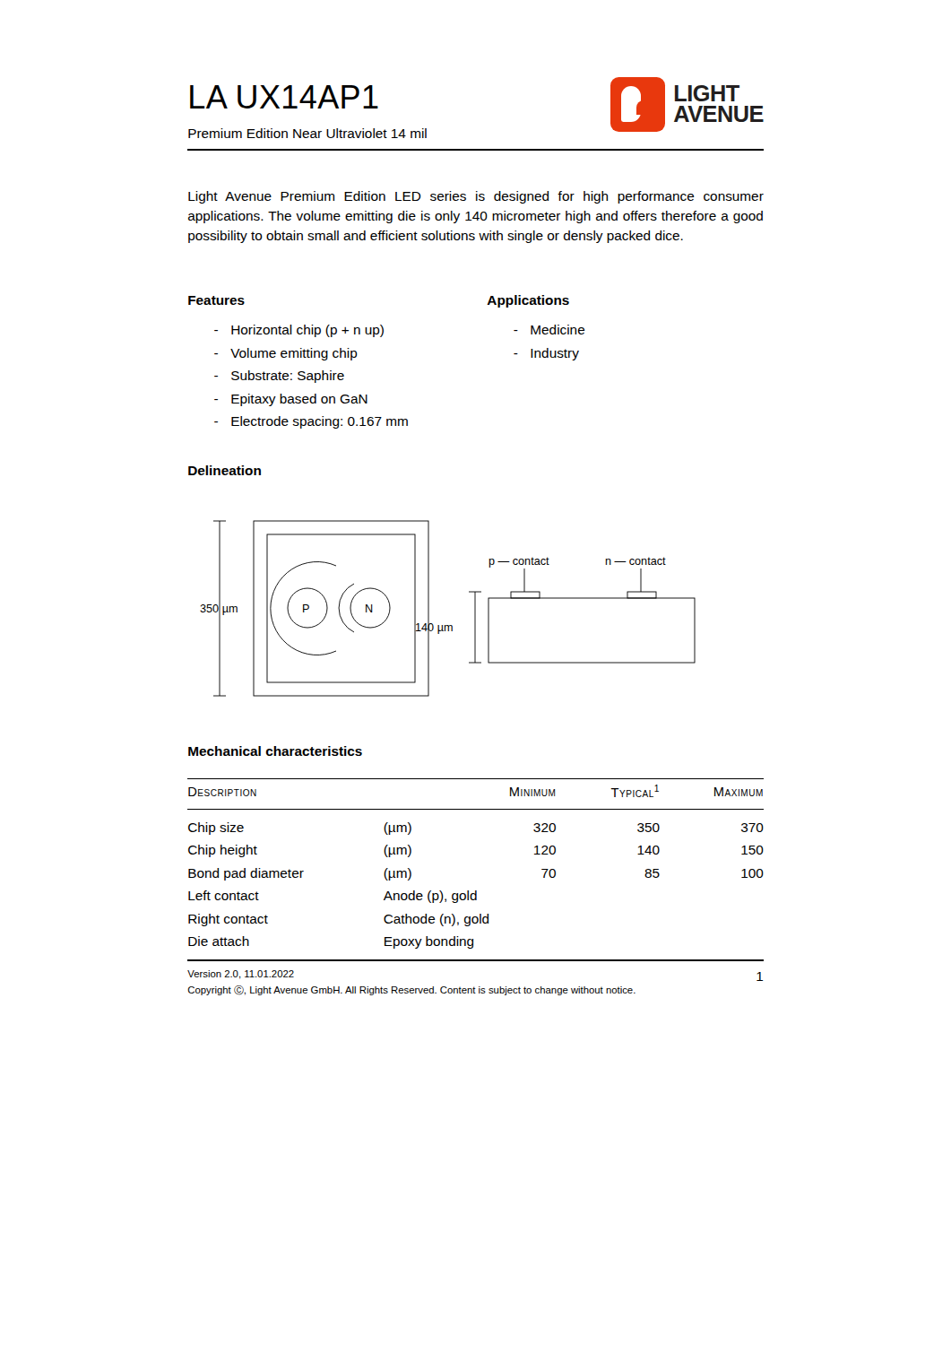LA UX14AP1
Premium Edition Near Ultraviolet 14 mil
LIGHT AVENUE
Light Avenue Premium Edition LED series is designed for high performance consumer applications. The volume emitting die is only 140 micrometer high and offers therefore a good possibility to obtain small and efficient solutions with single or densly packed dice.
Features
Horizontal chip (p + n up)
Volume emitting chip
Substrate: Saphire
Epitaxy based on GaN
Electrode spacing: 0.167 mm
Applications
Medicine
Industry
Delineation
350 µm P N
p — contact n — contact 140 µm
Mechanical characteristics
| Description | Minimum | Typical 1 | Maximum |
| --- | --- | --- | --- |
| Chip size | (µm) | 320 | 350 | 370 |
| Chip height | (µm) | 120 | 140 | 150 |
| Bond pad diameter | (µm) | 70 | 85 | 100 |
| Left contact | Anode (p), gold |
| Right contact | Cathode (n), gold |
| Die attach | Epoxy bonding |
1
Version 2.0, 11.01.2022
Copyright Ⓒ, Light Avenue GmbH. All Rights Reserved. Content is subject to change without notice.